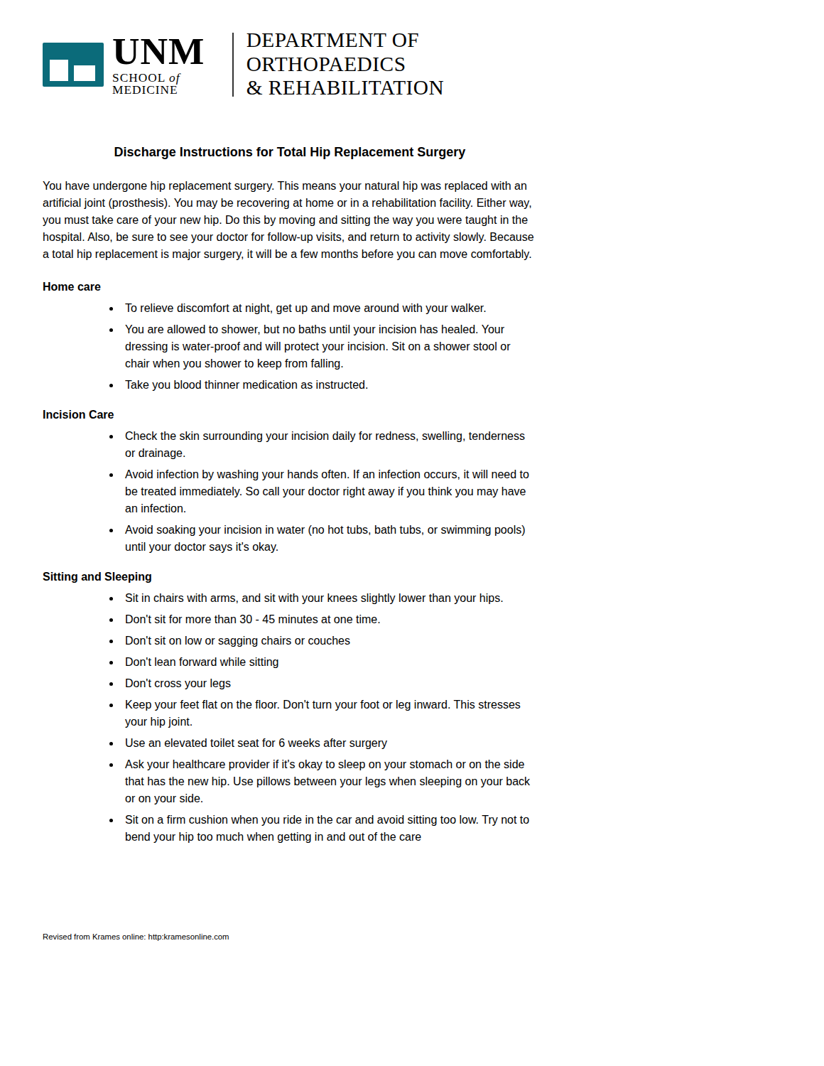UNM SCHOOL of MEDICINE
DEPARTMENT OF ORTHOPAEDICS
& REHABILITATION
Discharge Instructions for Total Hip Replacement Surgery
You have undergone hip replacement surgery. This means your natural hip was replaced with an artificial joint (prosthesis). You may be recovering at home or in a rehabilitation facility. Either way, you must take care of your new hip. Do this by moving and sitting the way you were taught in the hospital. Also, be sure to see your doctor for follow-up visits, and return to activity slowly. Because a total hip replacement is major surgery, it will be a few months before you can move comfortably.
Home care
To relieve discomfort at night, get up and move around with your walker.
You are allowed to shower, but no baths until your incision has healed. Your dressing is water-proof and will protect your incision. Sit on a shower stool or chair when you shower to keep from falling.
Take you blood thinner medication as instructed.
Incision Care
Check the skin surrounding your incision daily for redness, swelling, tenderness or drainage.
Avoid infection by washing your hands often. If an infection occurs, it will need to be treated immediately. So call your doctor right away if you think you may have an infection.
Avoid soaking your incision in water (no hot tubs, bath tubs, or swimming pools) until your doctor says it's okay.
Sitting and Sleeping
Sit in chairs with arms, and sit with your knees slightly lower than your hips.
Don't sit for more than 30 - 45 minutes at one time.
Don't sit on low or sagging chairs or couches
Don't lean forward while sitting
Don't cross your legs
Keep your feet flat on the floor. Don't turn your foot or leg inward. This stresses your hip joint.
Use an elevated toilet seat for 6 weeks after surgery
Ask your healthcare provider if it's okay to sleep on your stomach or on the side that has the new hip. Use pillows between your legs when sleeping on your back or on your side.
Sit on a firm cushion when you ride in the car and avoid sitting too low. Try not to bend your hip too much when getting in and out of the care
Revised from Krames online: http:kramesonline.com